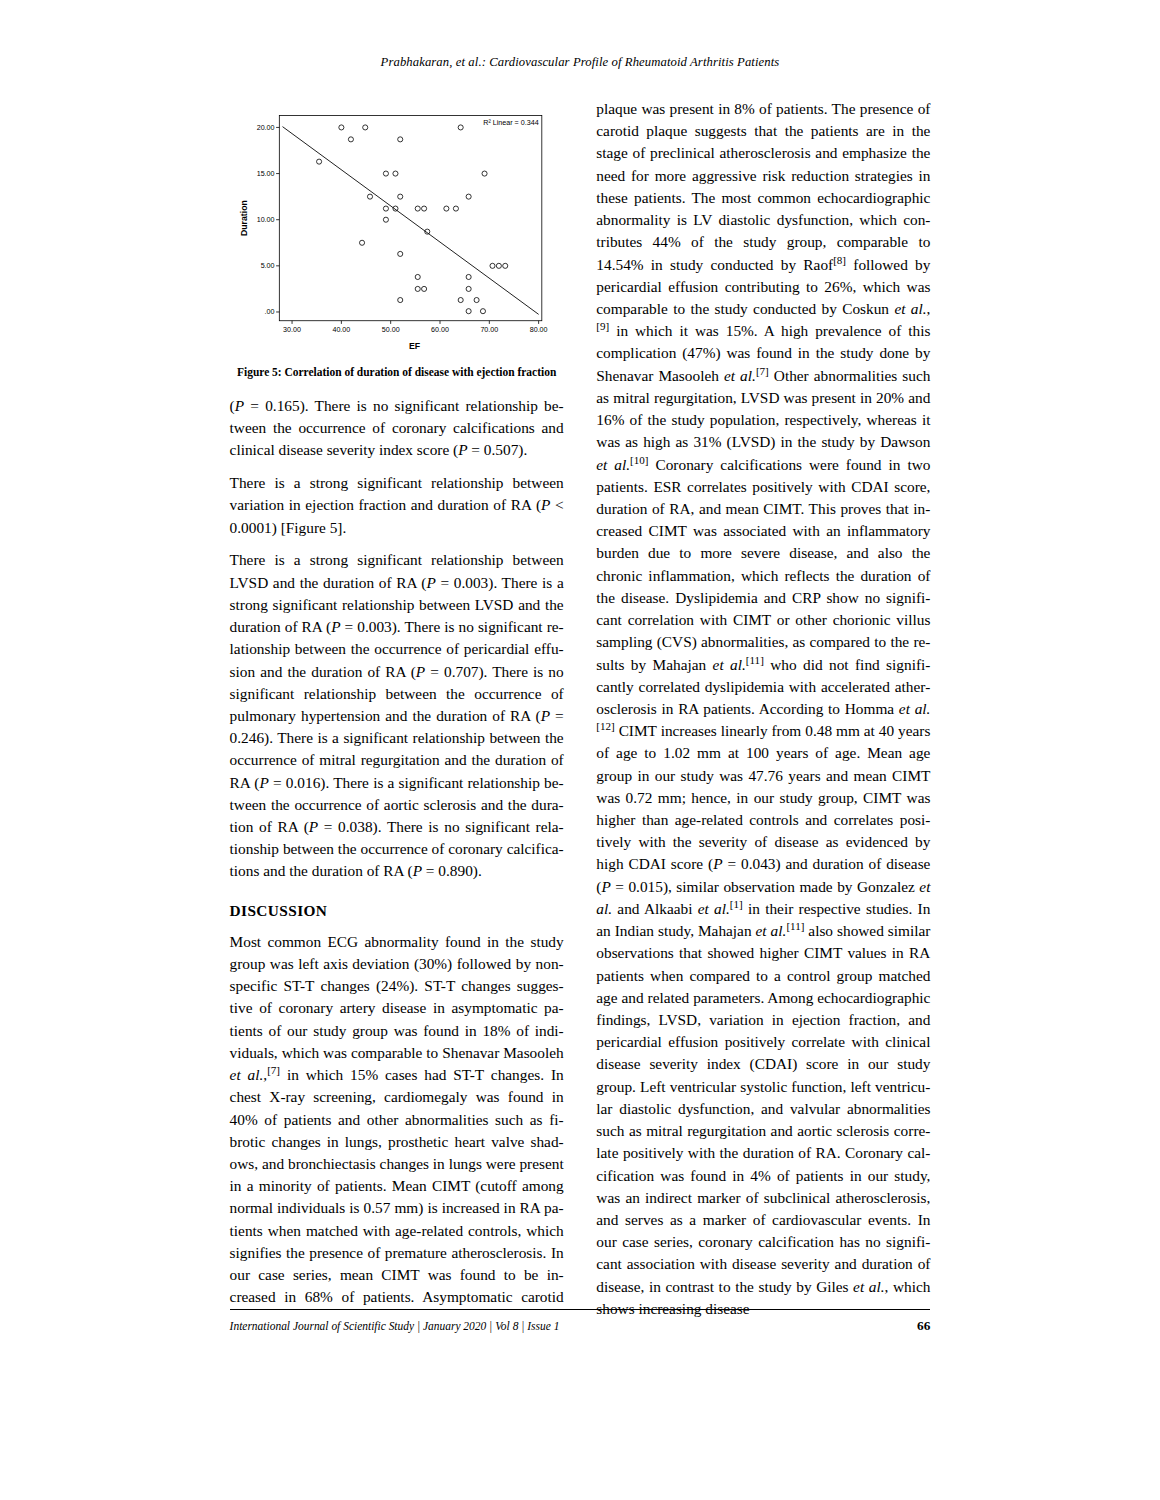Prabhakaran, et al.: Cardiovascular Profile of Rheumatoid Arthritis Patients
R² Linear = 0.344 20.00 15.00 10.00 5.00 .00 30.00 40.00 50.00 60.00 70.00 80.00 EF Duration
Figure 5: Correlation of duration of disease with ejection fraction
(P = 0.165). There is no significant relationship between the occurrence of coronary calcifications and clinical disease severity index score (P = 0.507).
There is a strong significant relationship between variation in ejection fraction and duration of RA (P < 0.0001) [Figure 5].
There is a strong significant relationship between LVSD and the duration of RA (P = 0.003). There is a strong significant relationship between LVSD and the duration of RA (P = 0.003). There is no significant relationship between the occurrence of pericardial effusion and the duration of RA (P = 0.707). There is no significant relationship between the occurrence of pulmonary hypertension and the duration of RA (P = 0.246). There is a significant relationship between the occurrence of mitral regurgitation and the duration of RA (P = 0.016). There is a significant relationship between the occurrence of aortic sclerosis and the duration of RA (P = 0.038). There is no significant relationship between the occurrence of coronary calcifications and the duration of RA (P = 0.890).
Discussion
Most common ECG abnormality found in the study group was left axis deviation (30%) followed by nonspecific ST-T changes (24%). ST-T changes suggestive of coronary artery disease in asymptomatic patients of our study group was found in 18% of individuals, which was comparable to Shenavar Masooleh et al.,[7] in which 15% cases had ST-T changes. In chest X-ray screening, cardiomegaly was found in 40% of patients and other abnormalities such as fibrotic changes in lungs, prosthetic heart valve shadows, and bronchiectasis changes in lungs were present in a minority of patients. Mean CIMT (cutoff among normal individuals is 0.57 mm) is increased in RA patients when matched with age-related controls, which signifies the presence of premature atherosclerosis. In our case series, mean CIMT was found to be increased in 68% of patients. Asymptomatic carotid plaque was present in 8% of patients. The presence of carotid plaque suggests that the patients are in the stage of preclinical atherosclerosis and emphasize the need for more aggressive risk reduction strategies in these patients. The most common echocardiographic abnormality is LV diastolic dysfunction, which contributes 44% of the study group, comparable to 14.54% in study conducted by Raof[8] followed by pericardial effusion contributing to 26%, which was comparable to the study conducted by Coskun et al.,[9] in which it was 15%. A high prevalence of this complication (47%) was found in the study done by Shenavar Masooleh et al.[7] Other abnormalities such as mitral regurgitation, LVSD was present in 20% and 16% of the study population, respectively, whereas it was as high as 31% (LVSD) in the study by Dawson et al.[10] Coronary calcifications were found in two patients. ESR correlates positively with CDAI score, duration of RA, and mean CIMT. This proves that increased CIMT was associated with an inflammatory burden due to more severe disease, and also the chronic inflammation, which reflects the duration of the disease. Dyslipidemia and CRP show no significant correlation with CIMT or other chorionic villus sampling (CVS) abnormalities, as compared to the results by Mahajan et al.[11] who did not find significantly correlated dyslipidemia with accelerated atherosclerosis in RA patients. According to Homma et al.[12] CIMT increases linearly from 0.48 mm at 40 years of age to 1.02 mm at 100 years of age. Mean age group in our study was 47.76 years and mean CIMT was 0.72 mm; hence, in our study group, CIMT was higher than age-related controls and correlates positively with the severity of disease as evidenced by high CDAI score (P = 0.043) and duration of disease (P = 0.015), similar observation made by Gonzalez et al. and Alkaabi et al.[1] in their respective studies. In an Indian study, Mahajan et al.[11] also showed similar observations that showed higher CIMT values in RA patients when compared to a control group matched age and related parameters. Among echocardiographic findings, LVSD, variation in ejection fraction, and pericardial effusion positively correlate with clinical disease severity index (CDAI) score in our study group. Left ventricular systolic function, left ventricular diastolic dysfunction, and valvular abnormalities such as mitral regurgitation and aortic sclerosis correlate positively with the duration of RA. Coronary calcification was found in 4% of patients in our study, was an indirect marker of subclinical atherosclerosis, and serves as a marker of cardiovascular events. In our case series, coronary calcification has no significant association with disease severity and duration of disease, in contrast to the study by Giles et al., which shows increasing disease
International Journal of Scientific Study | January 2020 | Vol 8 | Issue 1
66